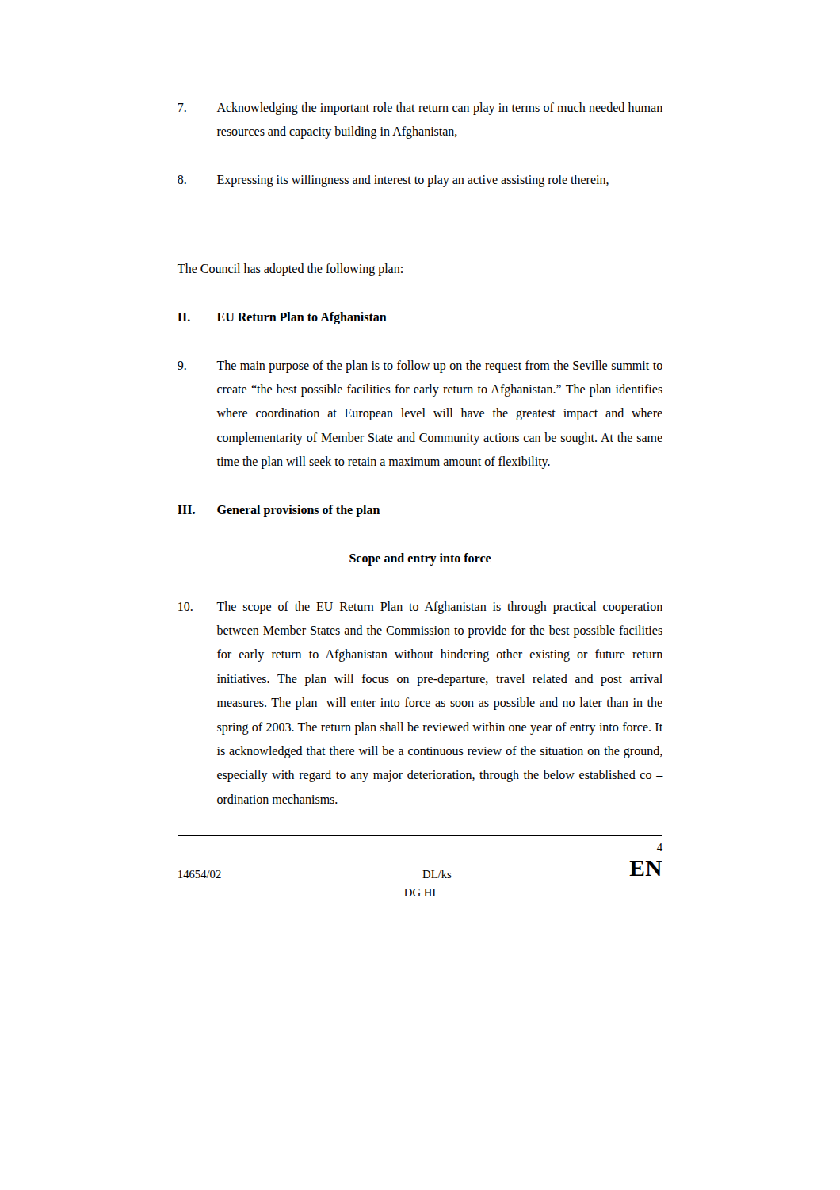7.
Acknowledging the important role that return can play in terms of much needed human resources and capacity building in Afghanistan,
8.
Expressing its willingness and interest to play an active assisting role therein,
The Council has adopted the following plan:
II.
EU Return Plan to Afghanistan
9.
The main purpose of the plan is to follow up on the request from the Seville summit to create “the best possible facilities for early return to Afghanistan.” The plan identifies where coordination at European level will have the greatest impact and where complementarity of Member State and Community actions can be sought. At the same time the plan will seek to retain a maximum amount of flexibility.
III.
General provisions of the plan
Scope and entry into force
10.
The scope of the EU Return Plan to Afghanistan is through practical cooperation between Member States and the Commission to provide for the best possible facilities for early return to Afghanistan without hindering other existing or future return initiatives. The plan will focus on pre-departure, travel related and post arrival measures. The plan will enter into force as soon as possible and no later than in the spring of 2003. The return plan shall be reviewed within one year of entry into force. It is acknowledged that there will be a continuous review of the situation on the ground, especially with regard to any major deterioration, through the below established co – ordination mechanisms.
14654/02
DL/ks
4
EN
DG HI